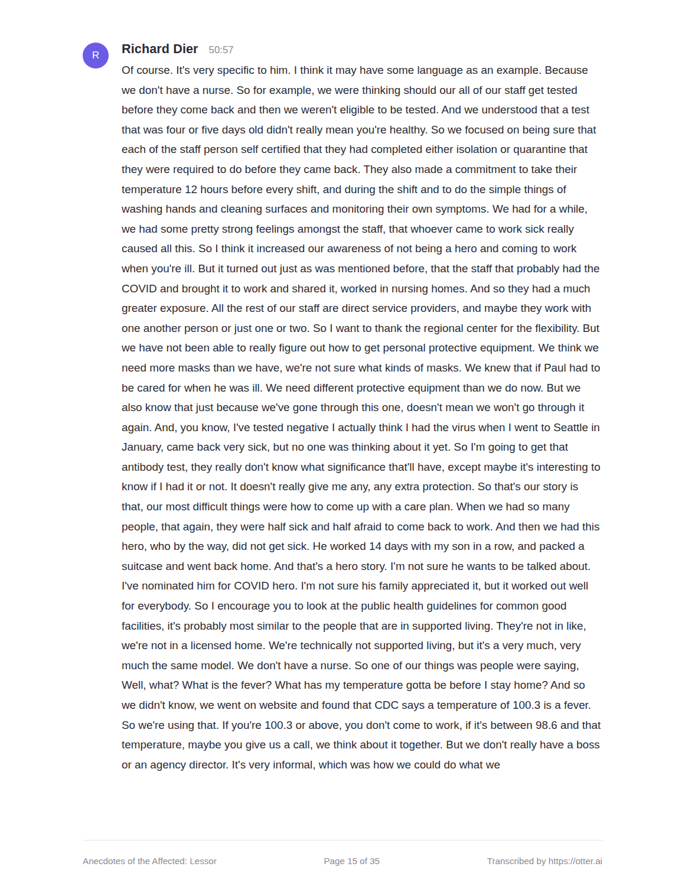R
Richard Dier 50:57
Of course. It's very specific to him. I think it may have some language as an example. Because we don't have a nurse. So for example, we were thinking should our all of our staff get tested before they come back and then we weren't eligible to be tested. And we understood that a test that was four or five days old didn't really mean you're healthy. So we focused on being sure that each of the staff person self certified that they had completed either isolation or quarantine that they were required to do before they came back. They also made a commitment to take their temperature 12 hours before every shift, and during the shift and to do the simple things of washing hands and cleaning surfaces and monitoring their own symptoms. We had for a while, we had some pretty strong feelings amongst the staff, that whoever came to work sick really caused all this. So I think it increased our awareness of not being a hero and coming to work when you're ill. But it turned out just as was mentioned before, that the staff that probably had the COVID and brought it to work and shared it, worked in nursing homes. And so they had a much greater exposure. All the rest of our staff are direct service providers, and maybe they work with one another person or just one or two. So I want to thank the regional center for the flexibility. But we have not been able to really figure out how to get personal protective equipment. We think we need more masks than we have, we're not sure what kinds of masks. We knew that if Paul had to be cared for when he was ill. We need different protective equipment than we do now. But we also know that just because we've gone through this one, doesn't mean we won't go through it again. And, you know, I've tested negative I actually think I had the virus when I went to Seattle in January, came back very sick, but no one was thinking about it yet. So I'm going to get that antibody test, they really don't know what significance that'll have, except maybe it's interesting to know if I had it or not. It doesn't really give me any, any extra protection. So that's our story is that, our most difficult things were how to come up with a care plan. When we had so many people, that again, they were half sick and half afraid to come back to work. And then we had this hero, who by the way, did not get sick. He worked 14 days with my son in a row, and packed a suitcase and went back home. And that's a hero story. I'm not sure he wants to be talked about. I've nominated him for COVID hero. I'm not sure his family appreciated it, but it worked out well for everybody. So I encourage you to look at the public health guidelines for common good facilities, it's probably most similar to the people that are in supported living. They're not in like, we're not in a licensed home. We're technically not supported living, but it's a very much, very much the same model. We don't have a nurse. So one of our things was people were saying, Well, what? What is the fever? What has my temperature gotta be before I stay home? And so we didn't know, we went on website and found that CDC says a temperature of 100.3 is a fever. So we're using that. If you're 100.3 or above, you don't come to work, if it's between 98.6 and that temperature, maybe you give us a call, we think about it together. But we don't really have a boss or an agency director. It's very informal, which was how we could do what we
Anecdotes of the Affected: Lessor Page 15 of 35 Transcribed by https://otter.ai